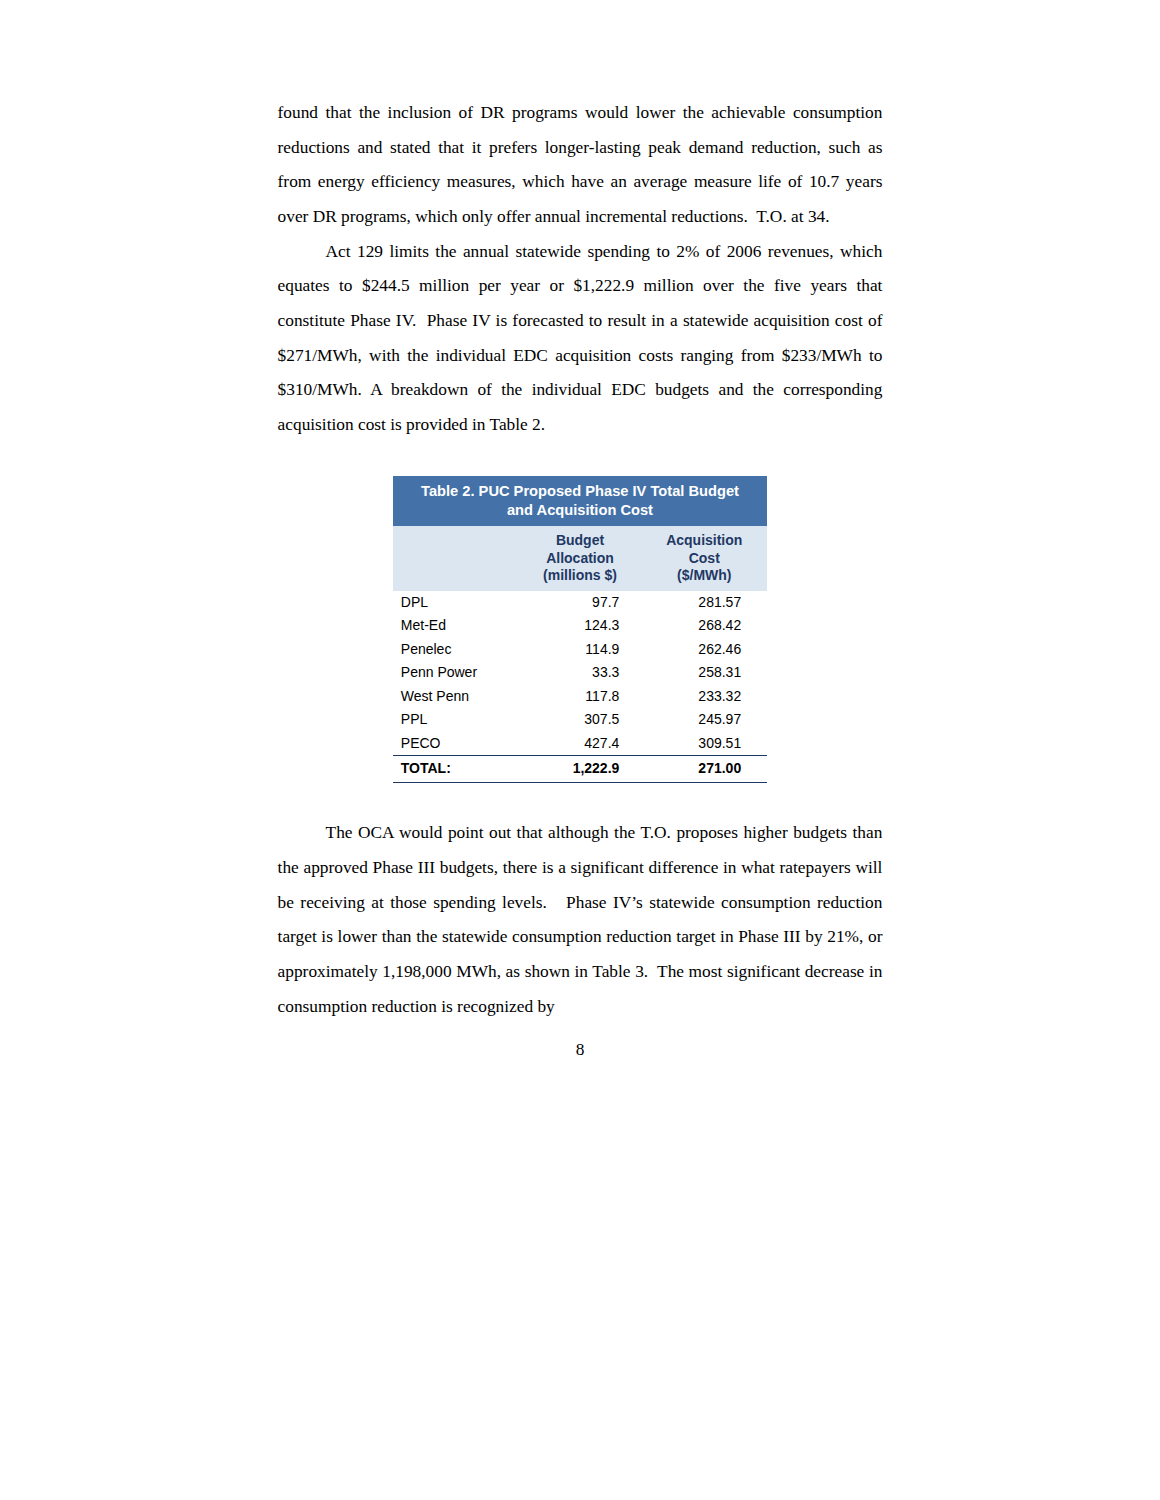found that the inclusion of DR programs would lower the achievable consumption reductions and stated that it prefers longer-lasting peak demand reduction, such as from energy efficiency measures, which have an average measure life of 10.7 years over DR programs, which only offer annual incremental reductions. T.O. at 34.
Act 129 limits the annual statewide spending to 2% of 2006 revenues, which equates to $244.5 million per year or $1,222.9 million over the five years that constitute Phase IV. Phase IV is forecasted to result in a statewide acquisition cost of $271/MWh, with the individual EDC acquisition costs ranging from $233/MWh to $310/MWh. A breakdown of the individual EDC budgets and the corresponding acquisition cost is provided in Table 2.
Table 2. PUC Proposed Phase IV Total Budget and Acquisition Cost
| | Budget Allocation (millions $) | Acquisition Cost ($/MWh) |
| --- | --- | --- |
| DPL | 97.7 | 281.57 |
| Met-Ed | 124.3 | 268.42 |
| Penelec | 114.9 | 262.46 |
| Penn Power | 33.3 | 258.31 |
| West Penn | 117.8 | 233.32 |
| PPL | 307.5 | 245.97 |
| PECO | 427.4 | 309.51 |
| TOTAL: | 1,222.9 | 271.00 |
The OCA would point out that although the T.O. proposes higher budgets than the approved Phase III budgets, there is a significant difference in what ratepayers will be receiving at those spending levels. Phase IV’s statewide consumption reduction target is lower than the statewide consumption reduction target in Phase III by 21%, or approximately 1,198,000 MWh, as shown in Table 3. The most significant decrease in consumption reduction is recognized by
8